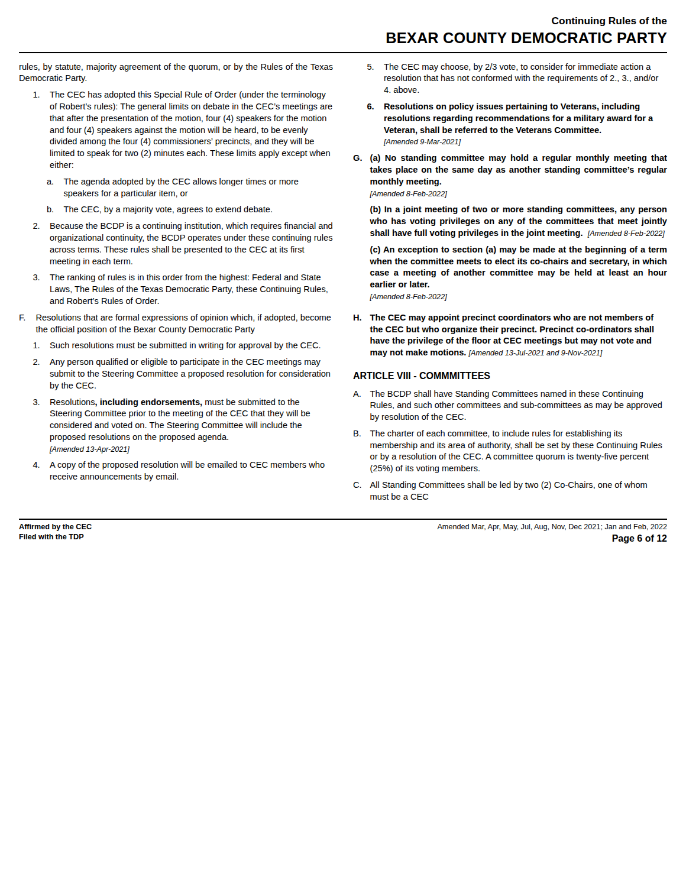Continuing Rules of the
BEXAR COUNTY DEMOCRATIC PARTY
rules, by statute, majority agreement of the quorum, or by the Rules of the Texas Democratic Party.
1.
The CEC has adopted this Special Rule of Order (under the terminology of Robert’s rules): The general limits on debate in the CEC’s meetings are that after the presentation of the motion, four (4) speakers for the motion and four (4) speakers against the motion will be heard, to be evenly divided among the four (4) commissioners’ precincts, and they will be limited to speak for two (2) minutes each. These limits apply except when either:
a.
The agenda adopted by the CEC allows longer times or more speakers for a particular item, or
b.
The CEC, by a majority vote, agrees to extend debate.
2.
Because the BCDP is a continuing institution, which requires financial and organizational continuity, the BCDP operates under these continuing rules across terms. These rules shall be presented to the CEC at its first meeting in each term.
3.
The ranking of rules is in this order from the highest: Federal and State Laws, The Rules of the Texas Democratic Party, these Continuing Rules, and Robert’s Rules of Order.
F.
Resolutions that are formal expressions of opinion which, if adopted, become the official position of the Bexar County Democratic Party
1.
Such resolutions must be submitted in writing for approval by the CEC.
2.
Any person qualified or eligible to participate in the CEC meetings may submit to the Steering Committee a proposed resolution for consideration by the CEC.
3.
Resolutions, including endorsements, must be submitted to the Steering Committee prior to the meeting of the CEC that they will be considered and voted on. The Steering Committee will include the proposed resolutions on the proposed agenda.
[Amended 13-Apr-2021]
4.
A copy of the proposed resolution will be emailed to CEC members who receive announcements by email.
5.
The CEC may choose, by 2/3 vote, to consider for immediate action a resolution that has not conformed with the requirements of 2., 3., and/or 4. above.
6.
Resolutions on policy issues pertaining to Veterans, including resolutions regarding recommendations for a military award for a Veteran, shall be referred to the Veterans Committee.
[Amended 9-Mar-2021]
G.
(a) No standing committee may hold a regular monthly meeting that takes place on the same day as another standing committee’s regular monthly meeting.
[Amended 8-Feb-2022]
(b) In a joint meeting of two or more standing committees, any person who has voting privileges on any of the committees that meet jointly shall have full voting privileges in the joint meeting. [Amended 8-Feb-2022]
(c) An exception to section (a) may be made at the beginning of a term when the committee meets to elect its co-chairs and secretary, in which case a meeting of another committee may be held at least an hour earlier or later.
[Amended 8-Feb-2022]
H.
The CEC may appoint precinct coordinators who are not members of the CEC but who organize their precinct. Precinct co-ordinators shall have the privilege of the floor at CEC meetings but may not vote and may not make motions. [Amended 13-Jul-2021 and 9-Nov-2021]
ARTICLE VIII - COMMMITTEES
A.
The BCDP shall have Standing Committees named in these Continuing Rules, and such other committees and sub-committees as may be approved by resolution of the CEC.
B.
The charter of each committee, to include rules for establishing its membership and its area of authority, shall be set by these Continuing Rules or by a resolution of the CEC. A committee quorum is twenty-five percent (25%) of its voting members.
C.
All Standing Committees shall be led by two (2) Co-Chairs, one of whom must be a CEC
Affirmed by the CEC
Filed with the TDP
Amended Mar, Apr, May, Jul, Aug, Nov, Dec 2021; Jan and Feb, 2022
Page 6 of 12